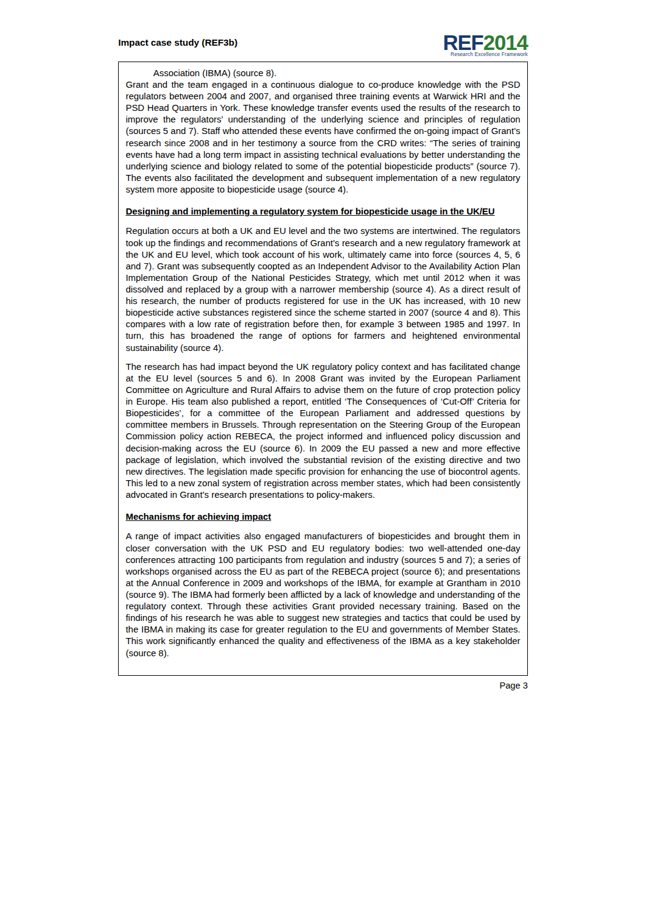Impact case study (REF3b)
REF2014
Research Excellence Framework
Association (IBMA) (source 8).
Grant and the team engaged in a continuous dialogue to co-produce knowledge with the PSD regulators between 2004 and 2007, and organised three training events at Warwick HRI and the PSD Head Quarters in York. These knowledge transfer events used the results of the research to improve the regulators’ understanding of the underlying science and principles of regulation (sources 5 and 7). Staff who attended these events have confirmed the on-going impact of Grant’s research since 2008 and in her testimony a source from the CRD writes: “The series of training events have had a long term impact in assisting technical evaluations by better understanding the underlying science and biology related to some of the potential biopesticide products” (source 7). The events also facilitated the development and subsequent implementation of a new regulatory system more apposite to biopesticide usage (source 4).
Designing and implementing a regulatory system for biopesticide usage in the UK/EU
Regulation occurs at both a UK and EU level and the two systems are intertwined. The regulators took up the findings and recommendations of Grant’s research and a new regulatory framework at the UK and EU level, which took account of his work, ultimately came into force (sources 4, 5, 6 and 7). Grant was subsequently coopted as an Independent Advisor to the Availability Action Plan Implementation Group of the National Pesticides Strategy, which met until 2012 when it was dissolved and replaced by a group with a narrower membership (source 4). As a direct result of his research, the number of products registered for use in the UK has increased, with 10 new biopesticide active substances registered since the scheme started in 2007 (source 4 and 8). This compares with a low rate of registration before then, for example 3 between 1985 and 1997. In turn, this has broadened the range of options for farmers and heightened environmental sustainability (source 4).
The research has had impact beyond the UK regulatory policy context and has facilitated change at the EU level (sources 5 and 6). In 2008 Grant was invited by the European Parliament Committee on Agriculture and Rural Affairs to advise them on the future of crop protection policy in Europe. His team also published a report, entitled ‘The Consequences of ‘Cut-Off’ Criteria for Biopesticides’, for a committee of the European Parliament and addressed questions by committee members in Brussels. Through representation on the Steering Group of the European Commission policy action REBECA, the project informed and influenced policy discussion and decision-making across the EU (source 6). In 2009 the EU passed a new and more effective package of legislation, which involved the substantial revision of the existing directive and two new directives. The legislation made specific provision for enhancing the use of biocontrol agents. This led to a new zonal system of registration across member states, which had been consistently advocated in Grant’s research presentations to policy-makers.
Mechanisms for achieving impact
A range of impact activities also engaged manufacturers of biopesticides and brought them in closer conversation with the UK PSD and EU regulatory bodies: two well-attended one-day conferences attracting 100 participants from regulation and industry (sources 5 and 7); a series of workshops organised across the EU as part of the REBECA project (source 6); and presentations at the Annual Conference in 2009 and workshops of the IBMA, for example at Grantham in 2010 (source 9). The IBMA had formerly been afflicted by a lack of knowledge and understanding of the regulatory context. Through these activities Grant provided necessary training. Based on the findings of his research he was able to suggest new strategies and tactics that could be used by the IBMA in making its case for greater regulation to the EU and governments of Member States. This work significantly enhanced the quality and effectiveness of the IBMA as a key stakeholder (source 8).
Page 3